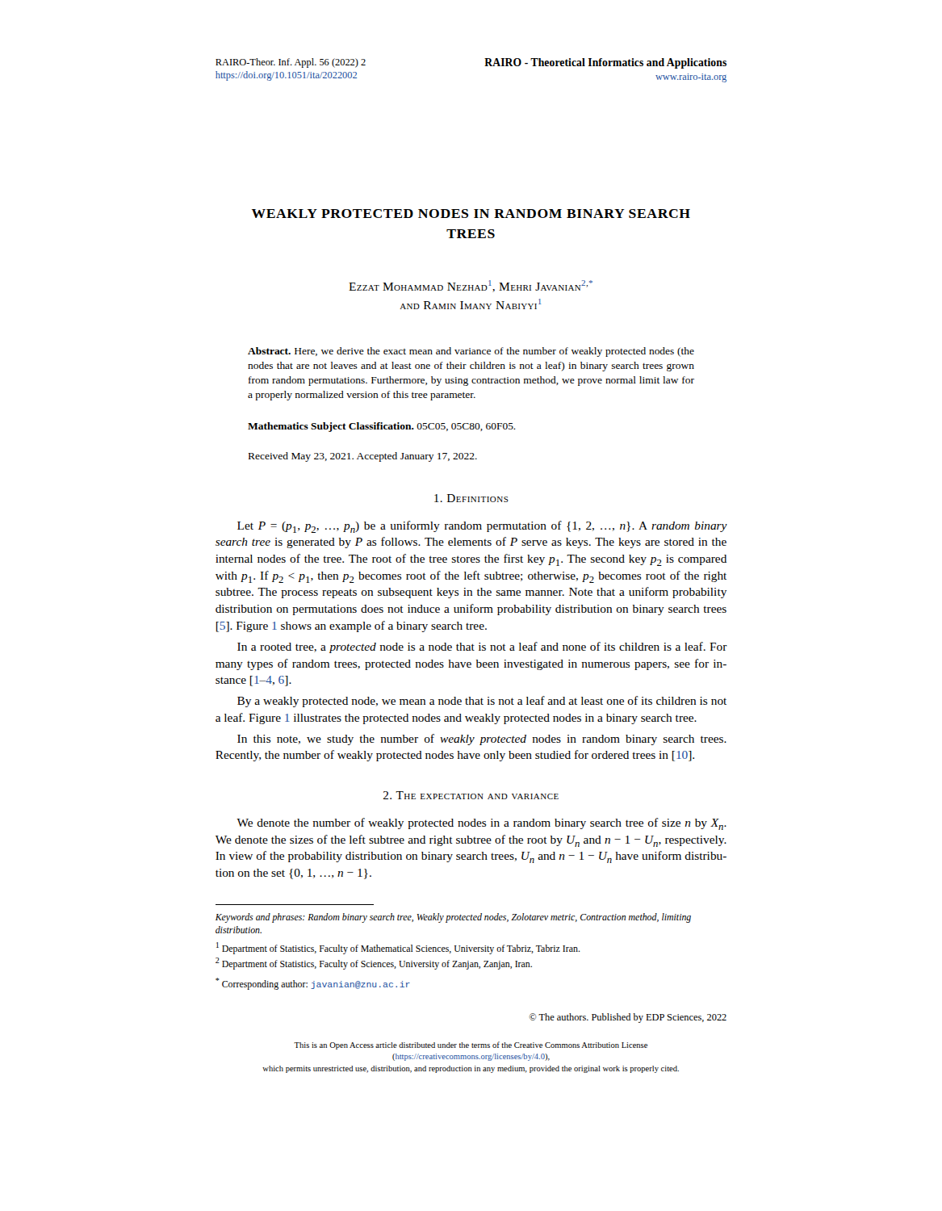RAIRO-Theor. Inf. Appl. 56 (2022) 2
https://doi.org/10.1051/ita/2022002
RAIRO - Theoretical Informatics and Applications
www.rairo-ita.org
Weakly protected nodes in random binary search
trees
Ezzat Mohammad Nezhad1, Mehri Javanian2,*
and Ramin Imany Nabiyyi1
Abstract. Here, we derive the exact mean and variance of the number of weakly protected nodes (the nodes that are not leaves and at least one of their children is not a leaf) in binary search trees grown from random permutations. Furthermore, by using contraction method, we prove normal limit law for a properly normalized version of this tree parameter.
Mathematics Subject Classification. 05C05, 05C80, 60F05.
Received May 23, 2021. Accepted January 17, 2022.
1. Definitions
Let P = (p1, p2, …, pn) be a uniformly random permutation of {1, 2, …, n}. A random binary search tree is generated by P as follows. The elements of P serve as keys. The keys are stored in the internal nodes of the tree. The root of the tree stores the first key p1. The second key p2 is compared with p1. If p2 < p1, then p2 becomes root of the left subtree; otherwise, p2 becomes root of the right subtree. The process repeats on subsequent keys in the same manner. Note that a uniform probability distribution on permutations does not induce a uniform probability distribution on binary search trees [5]. Figure 1 shows an example of a binary search tree.
In a rooted tree, a protected node is a node that is not a leaf and none of its children is a leaf. For many types of random trees, protected nodes have been investigated in numerous papers, see for instance [1–4, 6].
By a weakly protected node, we mean a node that is not a leaf and at least one of its children is not a leaf. Figure 1 illustrates the protected nodes and weakly protected nodes in a binary search tree.
In this note, we study the number of weakly protected nodes in random binary search trees. Recently, the number of weakly protected nodes have only been studied for ordered trees in [10].
2. The expectation and variance
We denote the number of weakly protected nodes in a random binary search tree of size n by Xn. We denote the sizes of the left subtree and right subtree of the root by Un and n − 1 − Un, respectively. In view of the probability distribution on binary search trees, Un and n − 1 − Un have uniform distribution on the set {0, 1, …, n − 1}.
Keywords and phrases: Random binary search tree, Weakly protected nodes, Zolotarev metric, Contraction method, limiting distribution.
1 Department of Statistics, Faculty of Mathematical Sciences, University of Tabriz, Tabriz Iran.
2 Department of Statistics, Faculty of Sciences, University of Zanjan, Zanjan, Iran.
* Corresponding author: javanian@znu.ac.ir
© The authors. Published by EDP Sciences, 2022
This is an Open Access article distributed under the terms of the Creative Commons Attribution License (https://creativecommons.org/licenses/by/4.0),
which permits unrestricted use, distribution, and reproduction in any medium, provided the original work is properly cited.